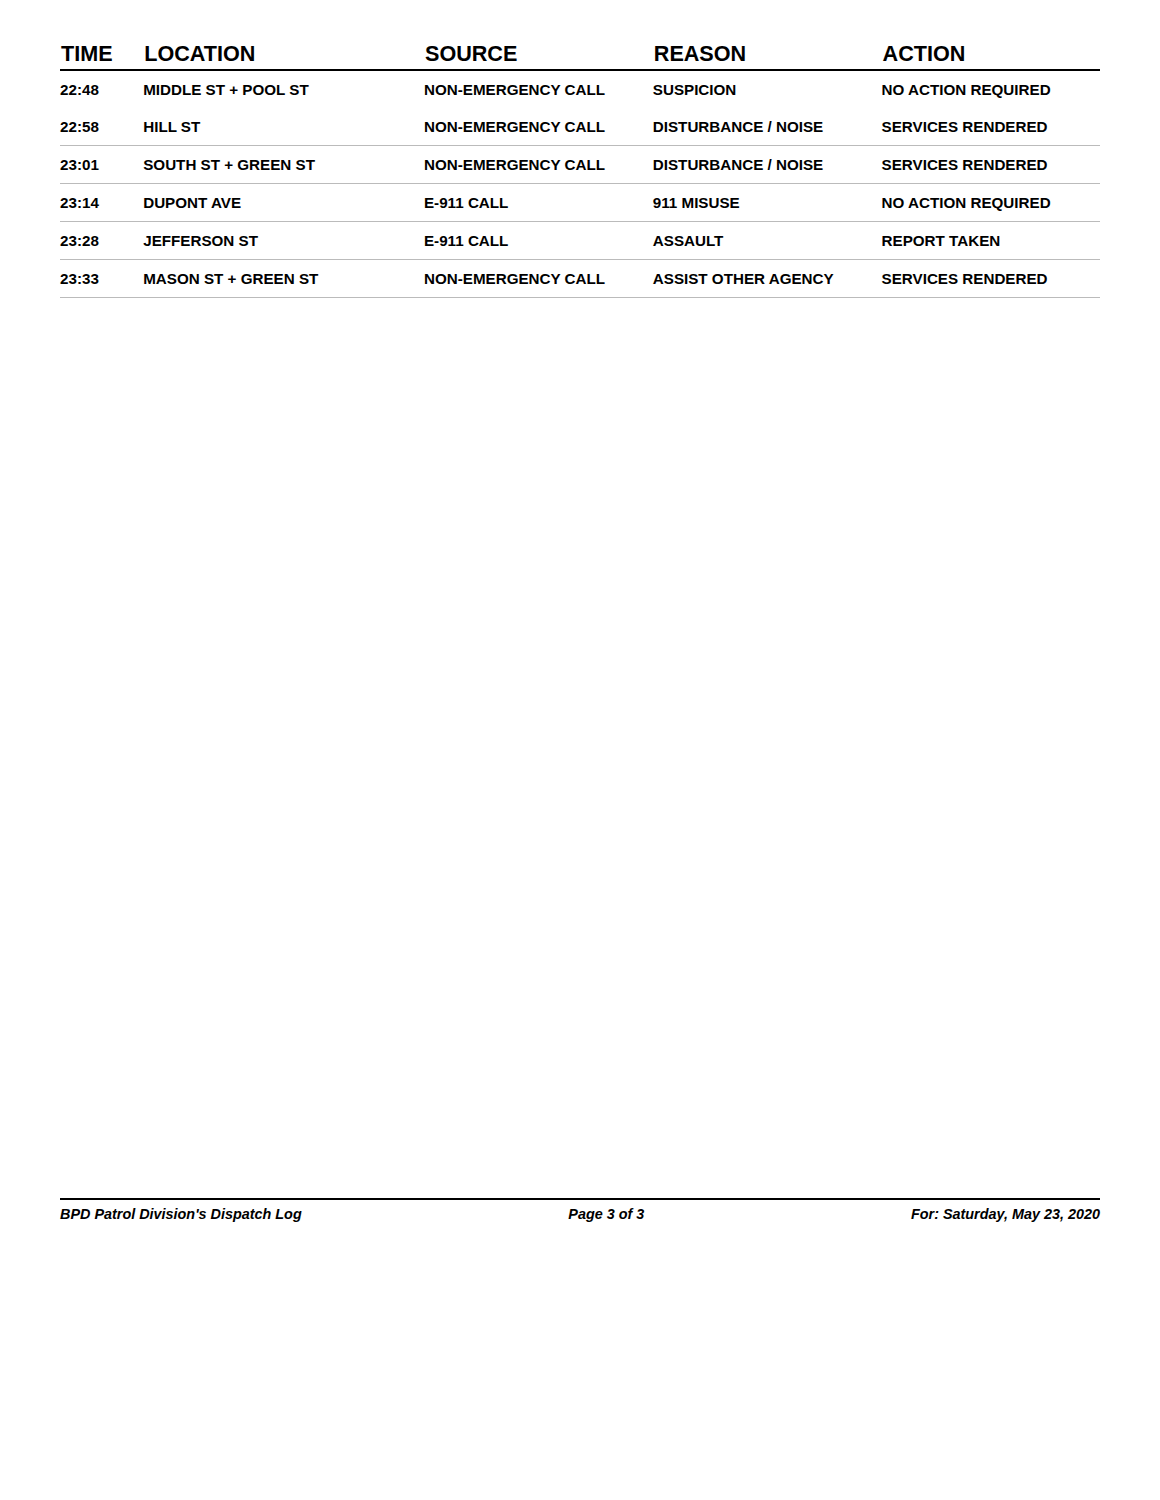| TIME | LOCATION | SOURCE | REASON | ACTION |
| --- | --- | --- | --- | --- |
| 22:48 | MIDDLE ST + POOL ST | NON-EMERGENCY CALL | SUSPICION | NO ACTION REQUIRED |
| 22:58 | HILL ST | NON-EMERGENCY CALL | DISTURBANCE / NOISE | SERVICES RENDERED |
| 23:01 | SOUTH ST + GREEN ST | NON-EMERGENCY CALL | DISTURBANCE / NOISE | SERVICES RENDERED |
| 23:14 | DUPONT AVE | E-911 CALL | 911 MISUSE | NO ACTION REQUIRED |
| 23:28 | JEFFERSON ST | E-911 CALL | ASSAULT | REPORT TAKEN |
| 23:33 | MASON ST + GREEN ST | NON-EMERGENCY CALL | ASSIST OTHER AGENCY | SERVICES RENDERED |
BPD Patrol Division's Dispatch Log
Page 3 of 3
For: Saturday, May 23, 2020